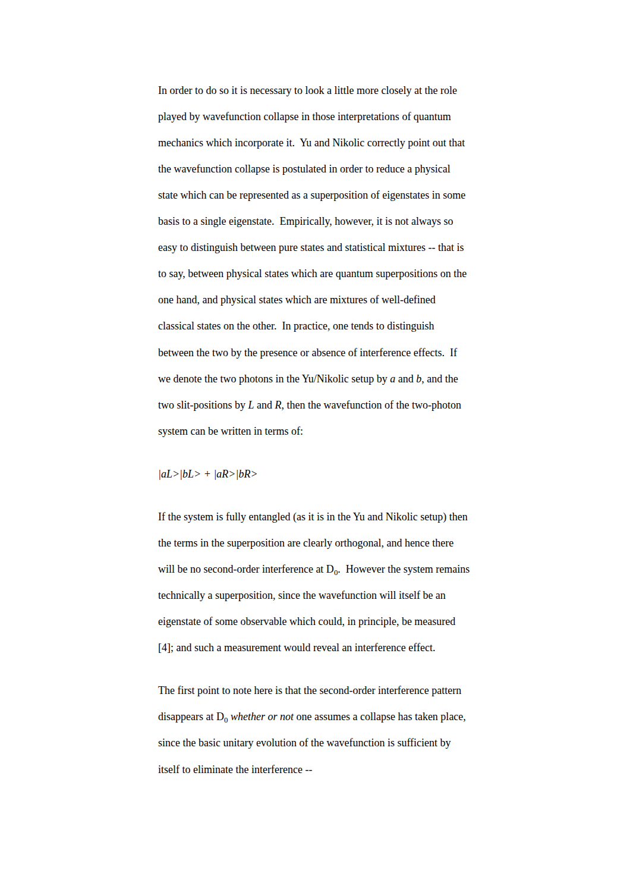In order to do so it is necessary to look a little more closely at the role played by wavefunction collapse in those interpretations of quantum mechanics which incorporate it. Yu and Nikolic correctly point out that the wavefunction collapse is postulated in order to reduce a physical state which can be represented as a superposition of eigenstates in some basis to a single eigenstate. Empirically, however, it is not always so easy to distinguish between pure states and statistical mixtures -- that is to say, between physical states which are quantum superpositions on the one hand, and physical states which are mixtures of well-defined classical states on the other. In practice, one tends to distinguish between the two by the presence or absence of interference effects. If we denote the two photons in the Yu/Nikolic setup by a and b, and the two slit-positions by L and R, then the wavefunction of the two-photon system can be written in terms of:
|aL>|bL> + |aR>|bR>
If the system is fully entangled (as it is in the Yu and Nikolic setup) then the terms in the superposition are clearly orthogonal, and hence there will be no second-order interference at D0. However the system remains technically a superposition, since the wavefunction will itself be an eigenstate of some observable which could, in principle, be measured [4]; and such a measurement would reveal an interference effect.
The first point to note here is that the second-order interference pattern disappears at D0 whether or not one assumes a collapse has taken place, since the basic unitary evolution of the wavefunction is sufficient by itself to eliminate the interference --